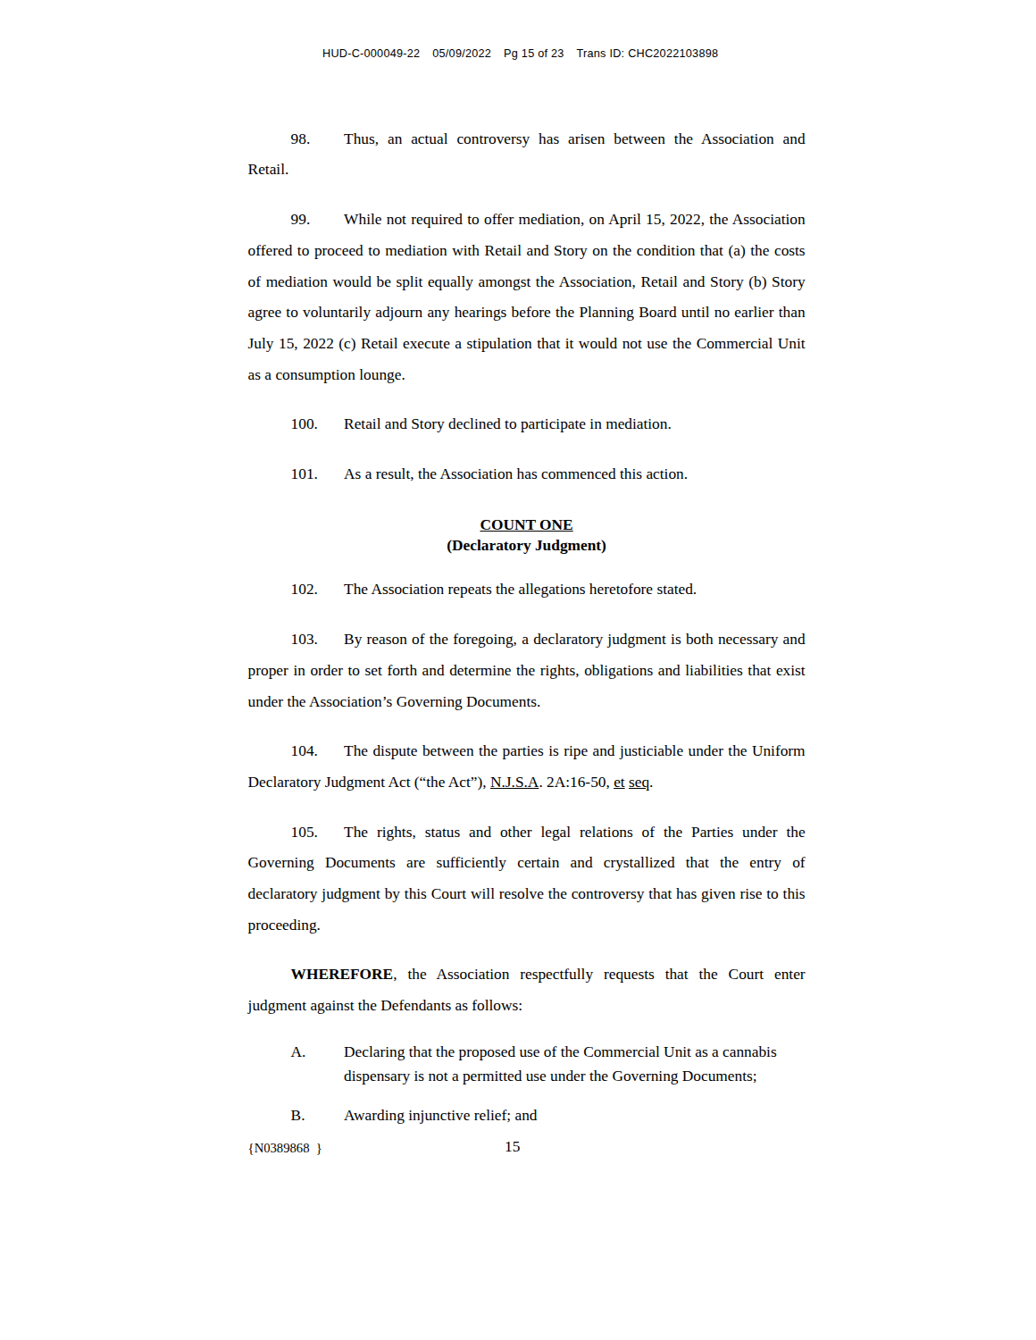HUD-C-000049-2205/09/2022 Pg 15 of 23 Trans ID: CHC2022103898
98. Thus, an actual controversy has arisen between the Association and Retail.
99. While not required to offer mediation, on April 15, 2022, the Association offered to proceed to mediation with Retail and Story on the condition that (a) the costs of mediation would be split equally amongst the Association, Retail and Story (b) Story agree to voluntarily adjourn any hearings before the Planning Board until no earlier than July 15, 2022 (c) Retail execute a stipulation that it would not use the Commercial Unit as a consumption lounge.
100. Retail and Story declined to participate in mediation.
101. As a result, the Association has commenced this action.
COUNT ONE
(Declaratory Judgment)
102. The Association repeats the allegations heretofore stated.
103. By reason of the foregoing, a declaratory judgment is both necessary and proper in order to set forth and determine the rights, obligations and liabilities that exist under the Association’s Governing Documents.
104. The dispute between the parties is ripe and justiciable under the Uniform Declaratory Judgment Act (“the Act”), N.J.S.A. 2A:16-50, et seq.
105. The rights, status and other legal relations of the Parties under the Governing Documents are sufficiently certain and crystallized that the entry of declaratory judgment by this Court will resolve the controversy that has given rise to this proceeding.
WHEREFORE, the Association respectfully requests that the Court enter judgment against the Defendants as follows:
A.
Declaring that the proposed use of the Commercial Unit as a cannabis dispensary is not a permitted use under the Governing Documents;
B.
Awarding injunctive relief; and
{N0389868 }
15